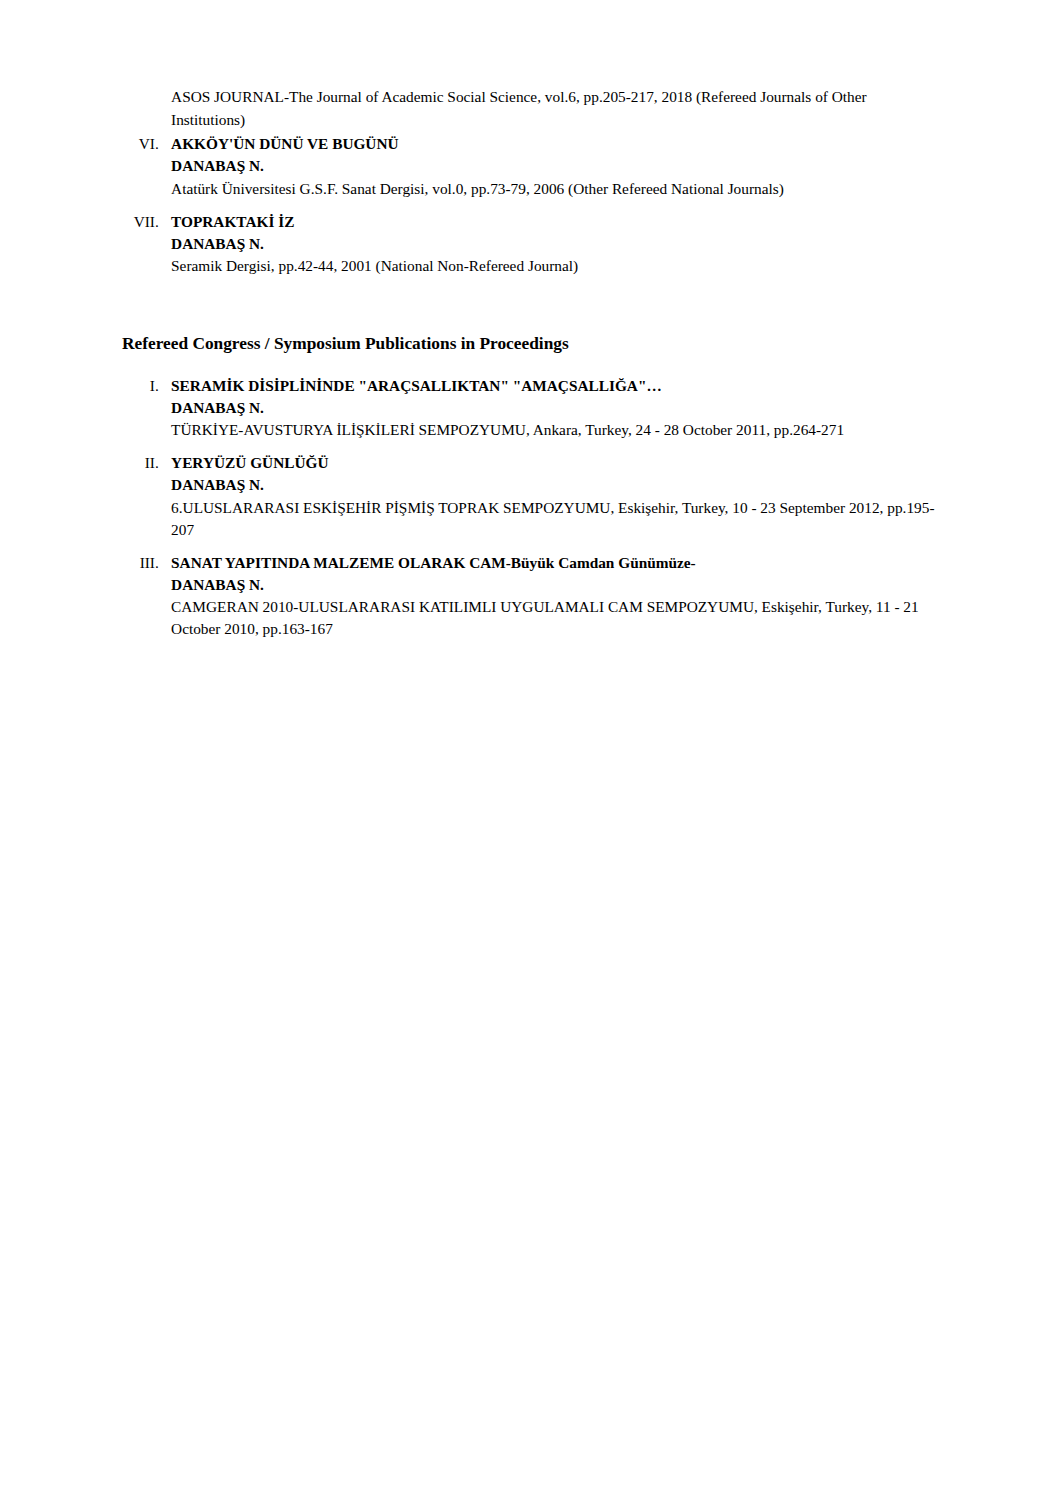ASOS JOURNAL-The Journal of Academic Social Science, vol.6, pp.205-217, 2018 (Refereed Journals of Other Institutions)
VI.
AKKÖY'ÜN DÜNÜ VE BUGÜNÜ
DANABAŞ N.
Atatürk Üniversitesi G.S.F. Sanat Dergisi, vol.0, pp.73-79, 2006 (Other Refereed National Journals)
VII.
TOPRAKTAKİ İZ
DANABAŞ N.
Seramik Dergisi, pp.42-44, 2001 (National Non-Refereed Journal)
Refereed Congress / Symposium Publications in Proceedings
I.
SERAMİK DİSİPLİNİNDE "ARAÇSALLIKTAN" "AMAÇSALLIĞA"…
DANABAŞ N.
TÜRKİYE-AVUSTURYA İLİŞKİLERİ SEMPOZYUMU, Ankara, Turkey, 24 - 28 October 2011, pp.264-271
II.
YERYÜZÜ GÜNLÜĞÜ
DANABAŞ N.
6.ULUSLARARASI ESKİŞEHİR PİŞMİŞ TOPRAK SEMPOZYUMU, Eskişehir, Turkey, 10 - 23 September 2012, pp.195-207
III.
SANAT YAPITINDA MALZEME OLARAK CAM-Büyük Camdan Günümüze-
DANABAŞ N.
CAMGERAN 2010-ULUSLARARASI KATILIMLI UYGULAMALI CAM SEMPOZYUMU, Eskişehir, Turkey, 11 - 21 October 2010, pp.163-167